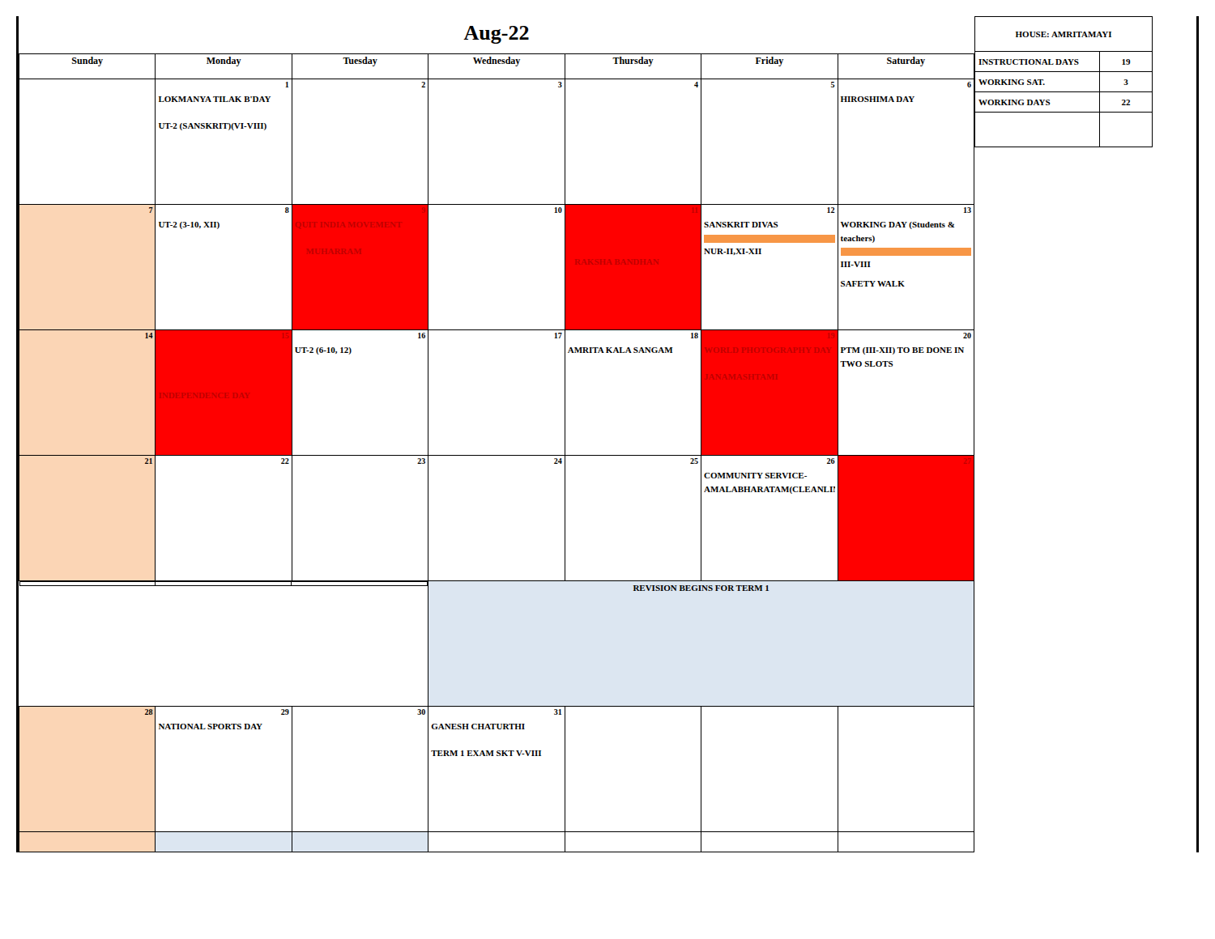Aug-22
| Sunday | Monday | Tuesday | Wednesday | Thursday | Friday | Saturday |
| --- | --- | --- | --- | --- | --- | --- |
| | 1 LOKMANYA TILAK B'DAY UT-2 (SANSKRIT)(VI-VIII) | 2 | 3 | 4 | 5 | 6 HIROSHIMA DAY |
| 7 | 8 UT-2 (3-10, XII) | 9 QUIT INDIA MOVEMENT MUHARRAM | 10 | 11 RAKSHA BANDHAN | 12 SANSKRIT DIVAS NUR-II,XI-XII | 13 WORKING DAY (Students & teachers) III-VIII SAFETY WALK |
| 14 | 15 INDEPENDENCE DAY | 16 UT-2 (6-10, 12) | 17 | 18 AMRITA KALA SANGAM | 19 WORLD PHOTOGRAPHY DAY JANAMASHTAMI | 20 PTM (III-XII) TO BE DONE IN TWO SLOTS |
| 21 | 22 | 23 | 24 | 25 | 26 COMMUNITY SERVICE-AMALABHARATAM(CLEANLINESS DRIVE) | 27 |
| | REVISION BEGINS FOR TERM 1 |
| 28 | 29 NATIONAL SPORTS DAY | 30 | 31 GANESH CHATURTHI TERM 1 EXAM SKT V-VIII | | | |
| HOUSE: AMRITAMAYI |
| INSTRUCTIONAL DAYS | 19 |
| WORKING SAT. | 3 |
| WORKING DAYS | 22 |